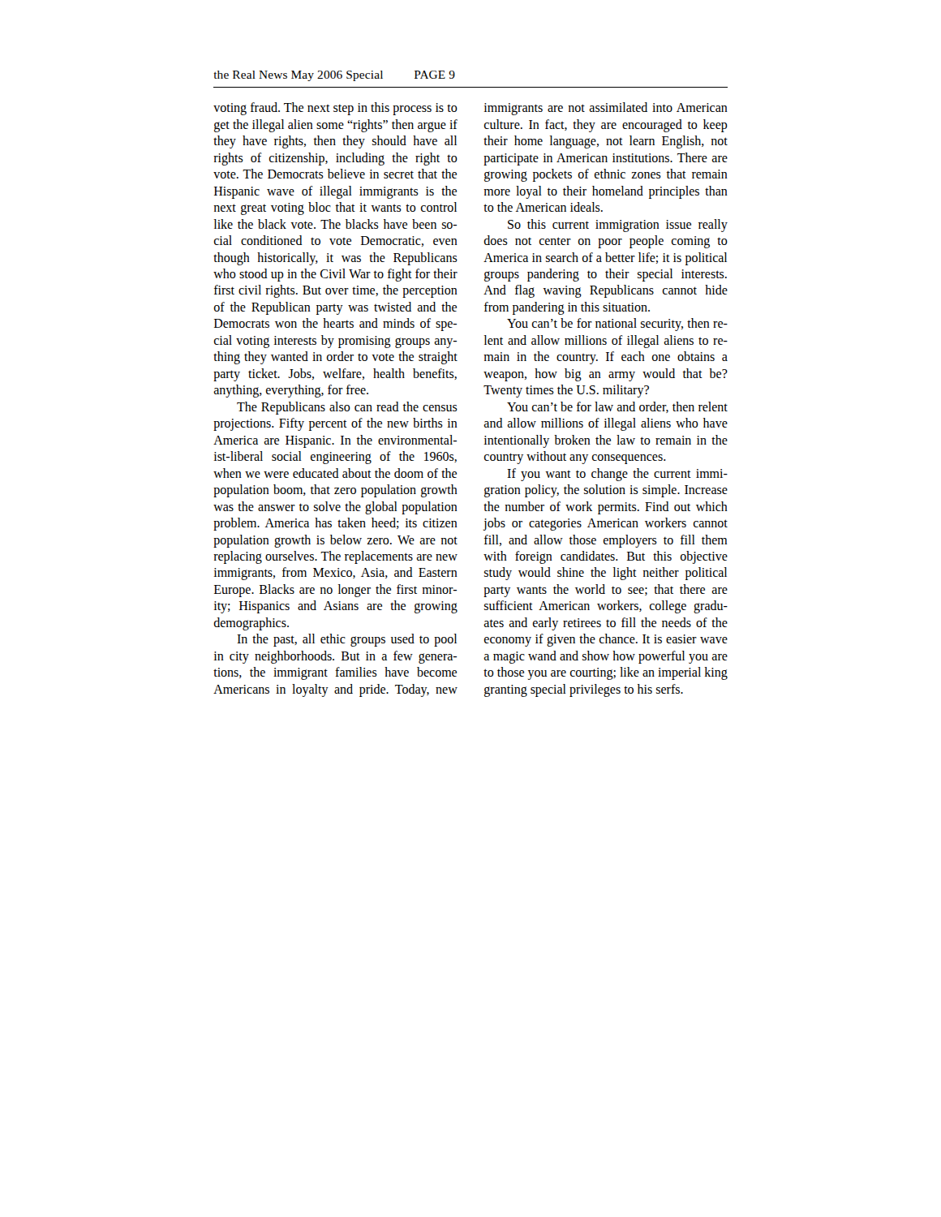the Real News May 2006 Special PAGE 9
voting fraud. The next step in this process is to get the illegal alien some “rights” then argue if they have rights, then they should have all rights of citizenship, including the right to vote. The Democrats believe in secret that the Hispanic wave of illegal immigrants is the next great voting bloc that it wants to control like the black vote. The blacks have been social conditioned to vote Democratic, even though historically, it was the Republicans who stood up in the Civil War to fight for their first civil rights. But over time, the perception of the Republican party was twisted and the Democrats won the hearts and minds of special voting interests by promising groups anything they wanted in order to vote the straight party ticket. Jobs, welfare, health benefits, anything, everything, for free.
The Republicans also can read the census projections. Fifty percent of the new births in America are Hispanic. In the environmentalist-liberal social engineering of the 1960s, when we were educated about the doom of the population boom, that zero population growth was the answer to solve the global population problem. America has taken heed; its citizen population growth is below zero. We are not replacing ourselves. The replacements are new immigrants, from Mexico, Asia, and Eastern Europe. Blacks are no longer the first minority; Hispanics and Asians are the growing demographics.
In the past, all ethic groups used to pool in city neighborhoods. But in a few generations, the immigrant families have become Americans in loyalty and pride. Today, new immigrants are not assimilated into American culture. In fact, they are encouraged to keep their home language, not learn English, not participate in American institutions. There are growing pockets of ethnic zones that remain more loyal to their homeland principles than to the American ideals.
So this current immigration issue really does not center on poor people coming to America in search of a better life; it is political groups pandering to their special interests. And flag waving Republicans cannot hide from pandering in this situation.
You can’t be for national security, then relent and allow millions of illegal aliens to remain in the country. If each one obtains a weapon, how big an army would that be? Twenty times the U.S. military?
You can’t be for law and order, then relent and allow millions of illegal aliens who have intentionally broken the law to remain in the country without any consequences.
If you want to change the current immigration policy, the solution is simple. Increase the number of work permits. Find out which jobs or categories American workers cannot fill, and allow those employers to fill them with foreign candidates. But this objective study would shine the light neither political party wants the world to see; that there are sufficient American workers, college graduates and early retirees to fill the needs of the economy if given the chance. It is easier wave a magic wand and show how powerful you are to those you are courting; like an imperial king granting special privileges to his serfs.